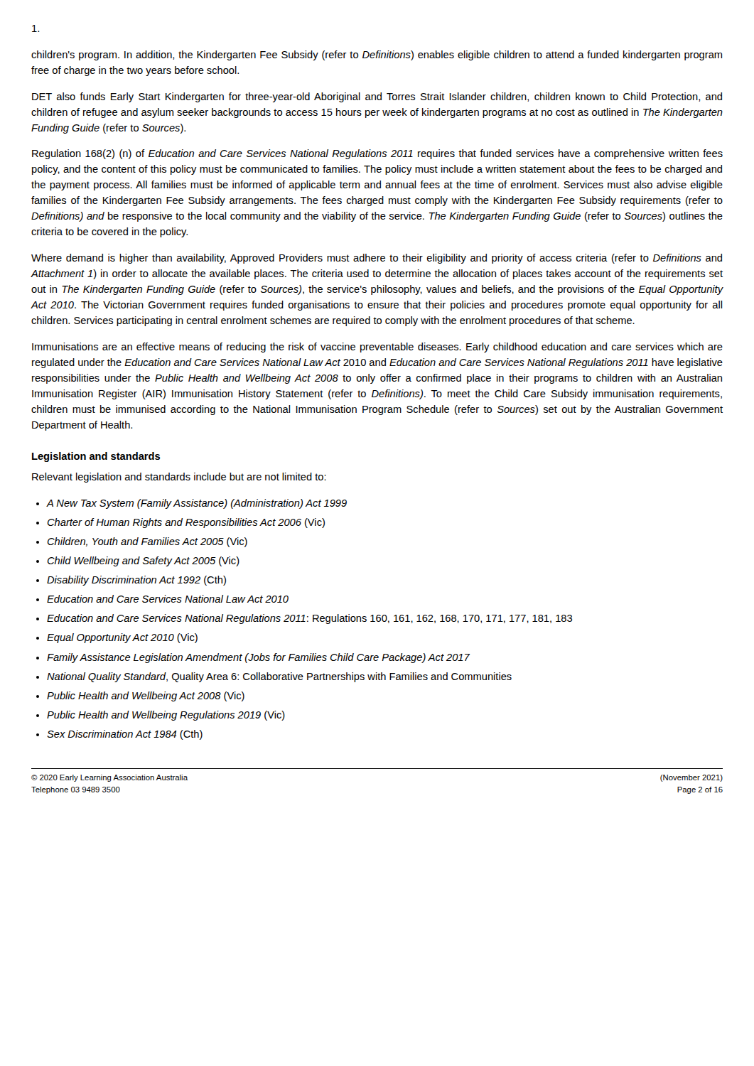1.
children's program. In addition, the Kindergarten Fee Subsidy (refer to Definitions) enables eligible children to attend a funded kindergarten program free of charge in the two years before school.
DET also funds Early Start Kindergarten for three-year-old Aboriginal and Torres Strait Islander children, children known to Child Protection, and children of refugee and asylum seeker backgrounds to access 15 hours per week of kindergarten programs at no cost as outlined in The Kindergarten Funding Guide (refer to Sources).
Regulation 168(2) (n) of Education and Care Services National Regulations 2011 requires that funded services have a comprehensive written fees policy, and the content of this policy must be communicated to families. The policy must include a written statement about the fees to be charged and the payment process. All families must be informed of applicable term and annual fees at the time of enrolment. Services must also advise eligible families of the Kindergarten Fee Subsidy arrangements. The fees charged must comply with the Kindergarten Fee Subsidy requirements (refer to Definitions) and be responsive to the local community and the viability of the service. The Kindergarten Funding Guide (refer to Sources) outlines the criteria to be covered in the policy.
Where demand is higher than availability, Approved Providers must adhere to their eligibility and priority of access criteria (refer to Definitions and Attachment 1) in order to allocate the available places. The criteria used to determine the allocation of places takes account of the requirements set out in The Kindergarten Funding Guide (refer to Sources), the service's philosophy, values and beliefs, and the provisions of the Equal Opportunity Act 2010. The Victorian Government requires funded organisations to ensure that their policies and procedures promote equal opportunity for all children. Services participating in central enrolment schemes are required to comply with the enrolment procedures of that scheme.
Immunisations are an effective means of reducing the risk of vaccine preventable diseases. Early childhood education and care services which are regulated under the Education and Care Services National Law Act 2010 and Education and Care Services National Regulations 2011 have legislative responsibilities under the Public Health and Wellbeing Act 2008 to only offer a confirmed place in their programs to children with an Australian Immunisation Register (AIR) Immunisation History Statement (refer to Definitions). To meet the Child Care Subsidy immunisation requirements, children must be immunised according to the National Immunisation Program Schedule (refer to Sources) set out by the Australian Government Department of Health.
Legislation and standards
Relevant legislation and standards include but are not limited to:
A New Tax System (Family Assistance) (Administration) Act 1999
Charter of Human Rights and Responsibilities Act 2006 (Vic)
Children, Youth and Families Act 2005 (Vic)
Child Wellbeing and Safety Act 2005 (Vic)
Disability Discrimination Act 1992 (Cth)
Education and Care Services National Law Act 2010
Education and Care Services National Regulations 2011: Regulations 160, 161, 162, 168, 170, 171, 177, 181, 183
Equal Opportunity Act 2010 (Vic)
Family Assistance Legislation Amendment (Jobs for Families Child Care Package) Act 2017
National Quality Standard, Quality Area 6: Collaborative Partnerships with Families and Communities
Public Health and Wellbeing Act 2008 (Vic)
Public Health and Wellbeing Regulations 2019 (Vic)
Sex Discrimination Act 1984 (Cth)
© 2020 Early Learning Association Australia Telephone 03 9489 3500
(November 2021) Page 2 of 16